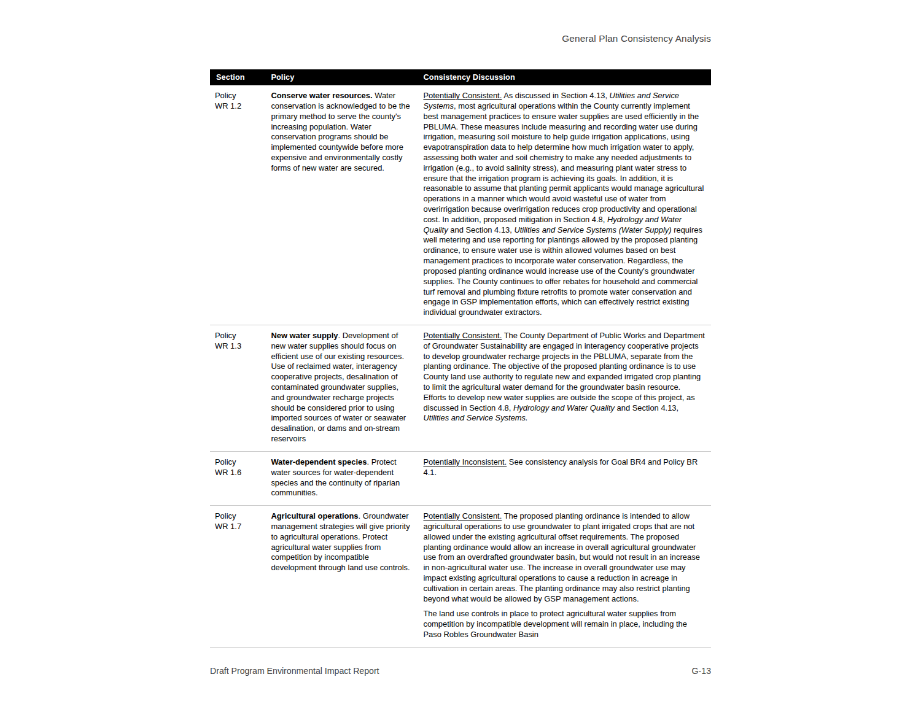General Plan Consistency Analysis
| Section | Policy | Consistency Discussion |
| --- | --- | --- |
| Policy WR 1.2 | Conserve water resources. Water conservation is acknowledged to be the primary method to serve the county's increasing population. Water conservation programs should be implemented countywide before more expensive and environmentally costly forms of new water are secured. | Potentially Consistent. As discussed in Section 4.13, Utilities and Service Systems , most agricultural operations within the County currently implement best management practices to ensure water supplies are used efficiently in the PBLUMA. These measures include measuring and recording water use during irrigation, measuring soil moisture to help guide irrigation applications, using evapotranspiration data to help determine how much irrigation water to apply, assessing both water and soil chemistry to make any needed adjustments to irrigation (e.g., to avoid salinity stress), and measuring plant water stress to ensure that the irrigation program is achieving its goals. In addition, it is reasonable to assume that planting permit applicants would manage agricultural operations in a manner which would avoid wasteful use of water from overirrigation because overirrigation reduces crop productivity and operational cost. In addition, proposed mitigation in Section 4.8, Hydrology and Water Quality and Section 4.13, Utilities and Service Systems (Water Supply) requires well metering and use reporting for plantings allowed by the proposed planting ordinance, to ensure water use is within allowed volumes based on best management practices to incorporate water conservation. Regardless, the proposed planting ordinance would increase use of the County's groundwater supplies. The County continues to offer rebates for household and commercial turf removal and plumbing fixture retrofits to promote water conservation and engage in GSP implementation efforts, which can effectively restrict existing individual groundwater extractors. |
| Policy WR 1.3 | New water supply . Development of new water supplies should focus on efficient use of our existing resources. Use of reclaimed water, interagency cooperative projects, desalination of contaminated groundwater supplies, and groundwater recharge projects should be considered prior to using imported sources of water or seawater desalination, or dams and on-stream reservoirs | Potentially Consistent. The County Department of Public Works and Department of Groundwater Sustainability are engaged in interagency cooperative projects to develop groundwater recharge projects in the PBLUMA, separate from the planting ordinance. The objective of the proposed planting ordinance is to use County land use authority to regulate new and expanded irrigated crop planting to limit the agricultural water demand for the groundwater basin resource. Efforts to develop new water supplies are outside the scope of this project, as discussed in Section 4.8, Hydrology and Water Quality and Section 4.13, Utilities and Service Systems. |
| Policy WR 1.6 | Water-dependent species . Protect water sources for water-dependent species and the continuity of riparian communities. | Potentially Inconsistent. See consistency analysis for Goal BR4 and Policy BR 4.1. |
| Policy WR 1.7 | Agricultural operations . Groundwater management strategies will give priority to agricultural operations. Protect agricultural water supplies from competition by incompatible development through land use controls. | Potentially Consistent. The proposed planting ordinance is intended to allow agricultural operations to use groundwater to plant irrigated crops that are not allowed under the existing agricultural offset requirements. The proposed planting ordinance would allow an increase in overall agricultural groundwater use from an overdrafted groundwater basin, but would not result in an increase in non-agricultural water use. The increase in overall groundwater use may impact existing agricultural operations to cause a reduction in acreage in cultivation in certain areas. The planting ordinance may also restrict planting beyond what would be allowed by GSP management actions. The land use controls in place to protect agricultural water supplies from competition by incompatible development will remain in place, including the Paso Robles Groundwater Basin |
Draft Program Environmental Impact Report
G-13